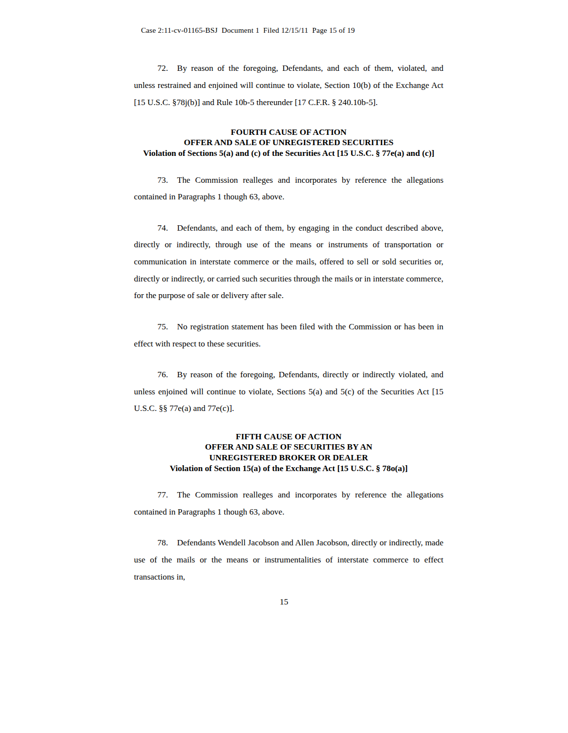Case 2:11-cv-01165-BSJ Document 1 Filed 12/15/11 Page 15 of 19
72. By reason of the foregoing, Defendants, and each of them, violated, and unless restrained and enjoined will continue to violate, Section 10(b) of the Exchange Act [15 U.S.C. §78j(b)] and Rule 10b-5 thereunder [17 C.F.R. § 240.10b-5].
FOURTH CAUSE OF ACTION OFFER AND SALE OF UNREGISTERED SECURITIES Violation of Sections 5(a) and (c) of the Securities Act [15 U.S.C. § 77e(a) and (c)]
73. The Commission realleges and incorporates by reference the allegations contained in Paragraphs 1 though 63, above.
74. Defendants, and each of them, by engaging in the conduct described above, directly or indirectly, through use of the means or instruments of transportation or communication in interstate commerce or the mails, offered to sell or sold securities or, directly or indirectly, or carried such securities through the mails or in interstate commerce, for the purpose of sale or delivery after sale.
75. No registration statement has been filed with the Commission or has been in effect with respect to these securities.
76. By reason of the foregoing, Defendants, directly or indirectly violated, and unless enjoined will continue to violate, Sections 5(a) and 5(c) of the Securities Act [15 U.S.C. §§ 77e(a) and 77e(c)].
FIFTH CAUSE OF ACTION OFFER AND SALE OF SECURITIES BY AN UNREGISTERED BROKER OR DEALER Violation of Section 15(a) of the Exchange Act [15 U.S.C. § 78o(a)]
77. The Commission realleges and incorporates by reference the allegations contained in Paragraphs 1 though 63, above.
78. Defendants Wendell Jacobson and Allen Jacobson, directly or indirectly, made use of the mails or the means or instrumentalities of interstate commerce to effect transactions in,
15